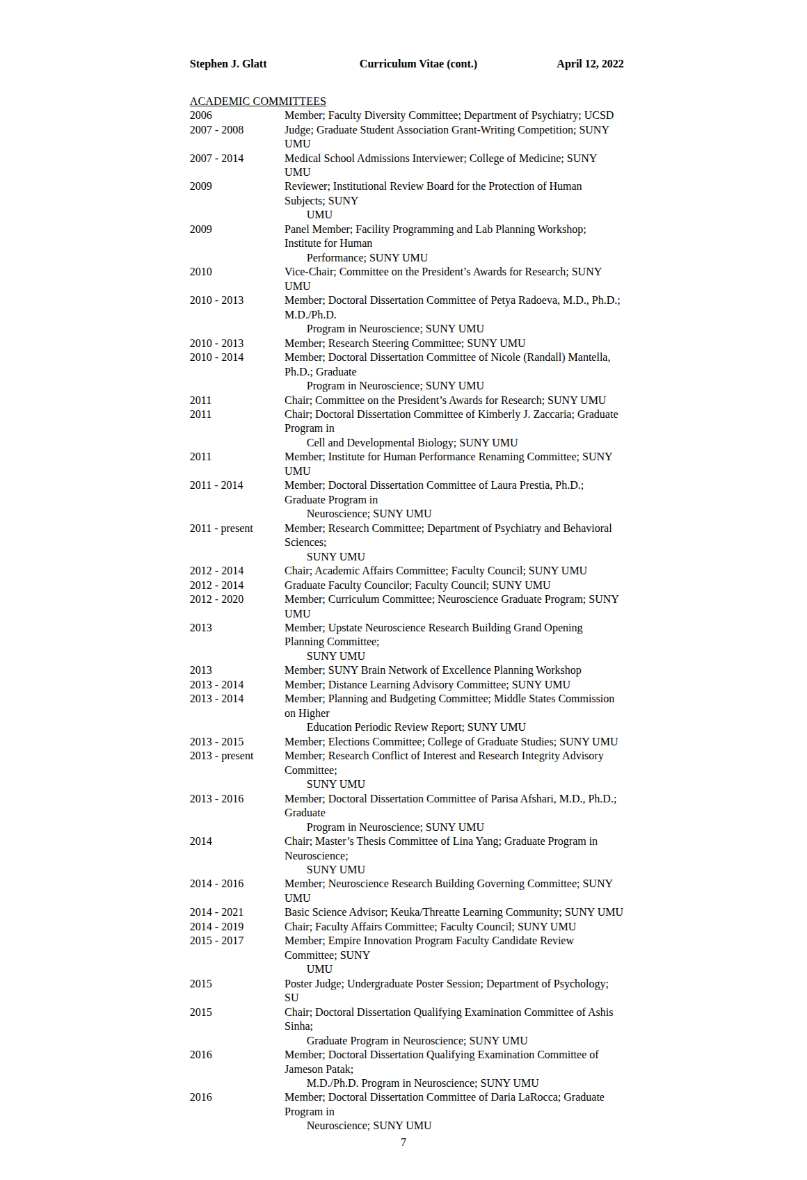Stephen J. Glatt Curriculum Vitae (cont.) April 12, 2022
ACADEMIC COMMITTEES
| 2006 | Member; Faculty Diversity Committee; Department of Psychiatry; UCSD |
| 2007 - 2008 | Judge; Graduate Student Association Grant-Writing Competition; SUNY UMU |
| 2007 - 2014 | Medical School Admissions Interviewer; College of Medicine; SUNY UMU |
| 2009 | Reviewer; Institutional Review Board for the Protection of Human Subjects; SUNY UMU |
| 2009 | Panel Member; Facility Programming and Lab Planning Workshop; Institute for Human Performance; SUNY UMU |
| 2010 | Vice-Chair; Committee on the President’s Awards for Research; SUNY UMU |
| 2010 - 2013 | Member; Doctoral Dissertation Committee of Petya Radoeva, M.D., Ph.D.; M.D./Ph.D. Program in Neuroscience; SUNY UMU |
| 2010 - 2013 | Member; Research Steering Committee; SUNY UMU |
| 2010 - 2014 | Member; Doctoral Dissertation Committee of Nicole (Randall) Mantella, Ph.D.; Graduate Program in Neuroscience; SUNY UMU |
| 2011 | Chair; Committee on the President’s Awards for Research; SUNY UMU |
| 2011 | Chair; Doctoral Dissertation Committee of Kimberly J. Zaccaria; Graduate Program in Cell and Developmental Biology; SUNY UMU |
| 2011 | Member; Institute for Human Performance Renaming Committee; SUNY UMU |
| 2011 - 2014 | Member; Doctoral Dissertation Committee of Laura Prestia, Ph.D.; Graduate Program in Neuroscience; SUNY UMU |
| 2011 - present | Member; Research Committee; Department of Psychiatry and Behavioral Sciences; SUNY UMU |
| 2012 - 2014 | Chair; Academic Affairs Committee; Faculty Council; SUNY UMU |
| 2012 - 2014 | Graduate Faculty Councilor; Faculty Council; SUNY UMU |
| 2012 - 2020 | Member; Curriculum Committee; Neuroscience Graduate Program; SUNY UMU |
| 2013 | Member; Upstate Neuroscience Research Building Grand Opening Planning Committee; SUNY UMU |
| 2013 | Member; SUNY Brain Network of Excellence Planning Workshop |
| 2013 - 2014 | Member; Distance Learning Advisory Committee; SUNY UMU |
| 2013 - 2014 | Member; Planning and Budgeting Committee; Middle States Commission on Higher Education Periodic Review Report; SUNY UMU |
| 2013 - 2015 | Member; Elections Committee; College of Graduate Studies; SUNY UMU |
| 2013 - present | Member; Research Conflict of Interest and Research Integrity Advisory Committee; SUNY UMU |
| 2013 - 2016 | Member; Doctoral Dissertation Committee of Parisa Afshari, M.D., Ph.D.; Graduate Program in Neuroscience; SUNY UMU |
| 2014 | Chair; Master’s Thesis Committee of Lina Yang; Graduate Program in Neuroscience; SUNY UMU |
| 2014 - 2016 | Member; Neuroscience Research Building Governing Committee; SUNY UMU |
| 2014 - 2021 | Basic Science Advisor; Keuka/Threatte Learning Community; SUNY UMU |
| 2014 - 2019 | Chair; Faculty Affairs Committee; Faculty Council; SUNY UMU |
| 2015 - 2017 | Member; Empire Innovation Program Faculty Candidate Review Committee; SUNY UMU |
| 2015 | Poster Judge; Undergraduate Poster Session; Department of Psychology; SU |
| 2015 | Chair; Doctoral Dissertation Qualifying Examination Committee of Ashis Sinha; Graduate Program in Neuroscience; SUNY UMU |
| 2016 | Member; Doctoral Dissertation Qualifying Examination Committee of Jameson Patak; M.D./Ph.D. Program in Neuroscience; SUNY UMU |
| 2016 | Member; Doctoral Dissertation Committee of Daria LaRocca; Graduate Program in Neuroscience; SUNY UMU |
7